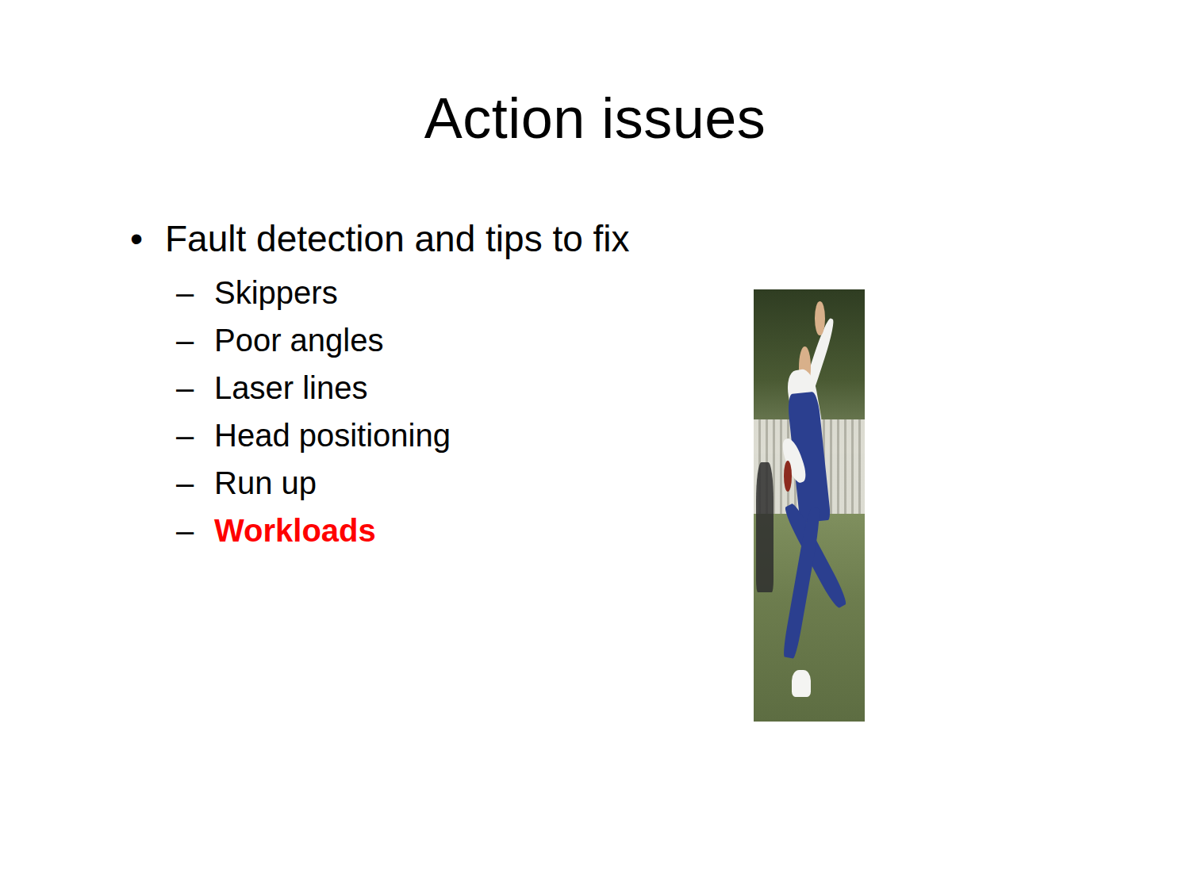Action issues
Fault detection and tips to fix
Skippers
Poor angles
Laser lines
Head positioning
Run up
Workloads